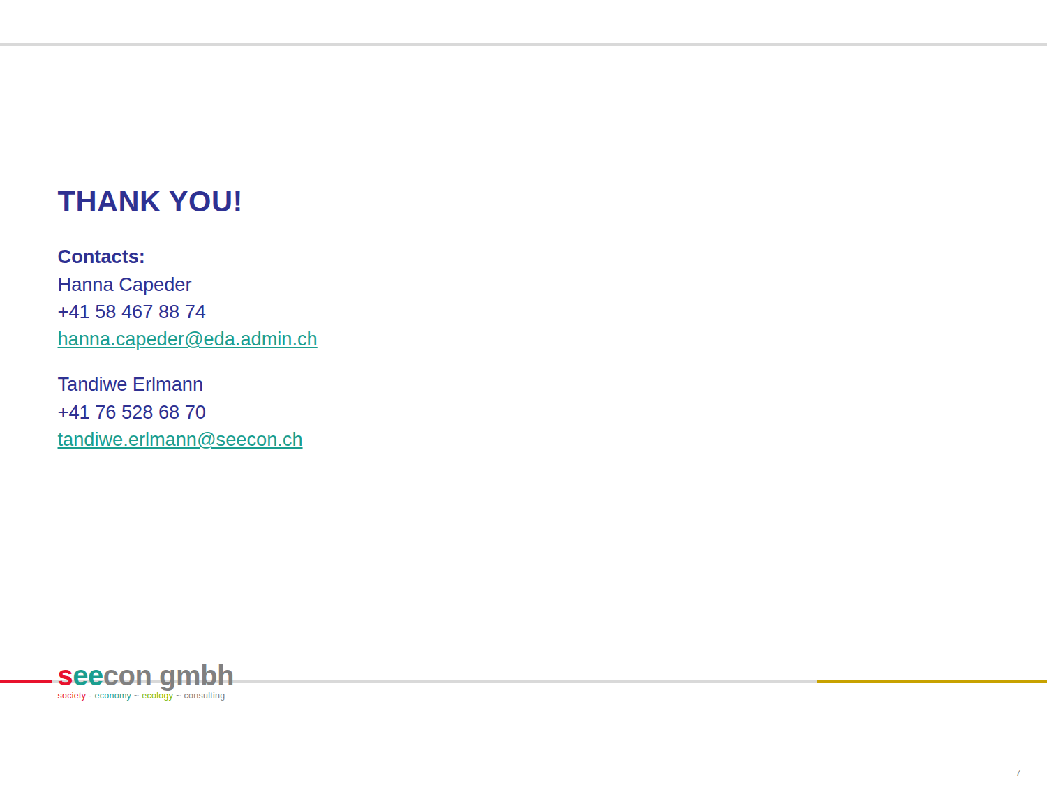THANK YOU!
Contacts:
Hanna Capeder
+41 58 467 88 74
hanna.capeder@eda.admin.ch
Tandiwe Erlmann
+41 76 528 68 70
tandiwe.erlmann@seecon.ch
see con gmbh
society - economy ~ ecology ~ consulting
7